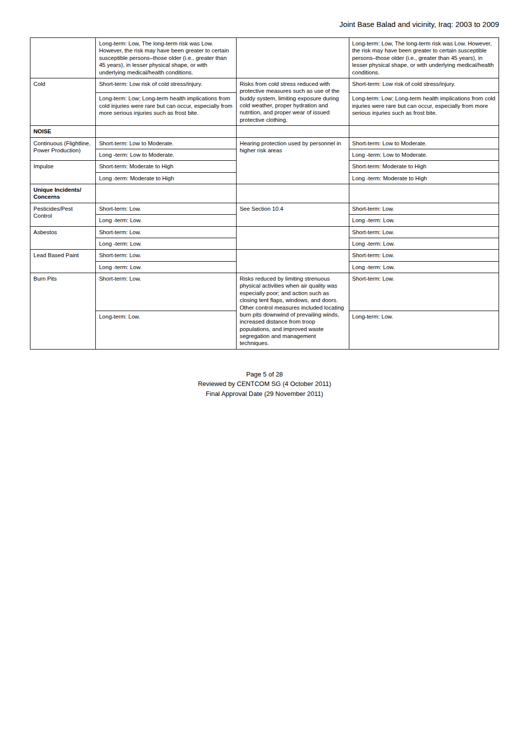Joint Base Balad and vicinity, Iraq: 2003 to 2009
| | Long-term: Low, The long-term risk was Low. However, the risk may have been greater to certain susceptible persons–those older (i.e., greater than 45 years), in lesser physical shape, or with underlying medical/health conditions. | | Long-term: Low, The long-term risk was Low. However, the risk may have been greater to certain susceptible persons–those older (i.e., greater than 45 years), in lesser physical shape, or with underlying medical/health conditions. |
| Cold | Short-term: Low risk of cold stress/injury. | Risks from cold stress reduced with protective measures such as use of the buddy system, limiting exposure during cold weather, proper hydration and nutrition, and proper wear of issued protective clothing. | Short-term: Low risk of cold stress/injury. |
| Long-term: Low; Long-term health implications from cold injuries were rare but can occur, especially from more serious injuries such as frost bite. | Long-term: Low; Long-term health implications from cold injuries were rare but can occur, especially from more serious injuries such as frost bite. |
| NOISE | | | |
| Continuous (Flightline, Power Production) | Short-term: Low to Moderate. | Hearing protection used by personnel in higher risk areas | Short-term: Low to Moderate. |
| Long -term: Low to Moderate. | Long -term: Low to Moderate. |
| Impulse | Short-term: Moderate to High | Short-term: Moderate to High |
| Long -term: Moderate to High | Long -term: Moderate to High |
| Unique Incidents/ Concerns | | | |
| Pesticides/Pest Control | Short-term: Low. | See Section 10.4 | Short-term: Low. |
| Long -term: Low. | Long -term: Low. |
| Asbestos | Short-term: Low. | | Short-term: Low. |
| Long -term: Low. | Long -term: Low. |
| Lead Based Paint | Short-term: Low. | | Short-term: Low. |
| Long -term: Low. | Long -term: Low. |
| Burn Pits | Short-term: Low. | Risks reduced by limiting strenuous physical activities when air quality was especially poor; and action such as closing tent flaps, windows, and doors. Other control measures included locating burn pits downwind of prevailing winds, increased distance from troop populations, and improved waste segregation and management techniques. | Short-term: Low. |
| Long-term: Low. | Long-term: Low. |
Page 5 of 28
Reviewed by CENTCOM SG (4 October 2011)
Final Approval Date (29 November 2011)